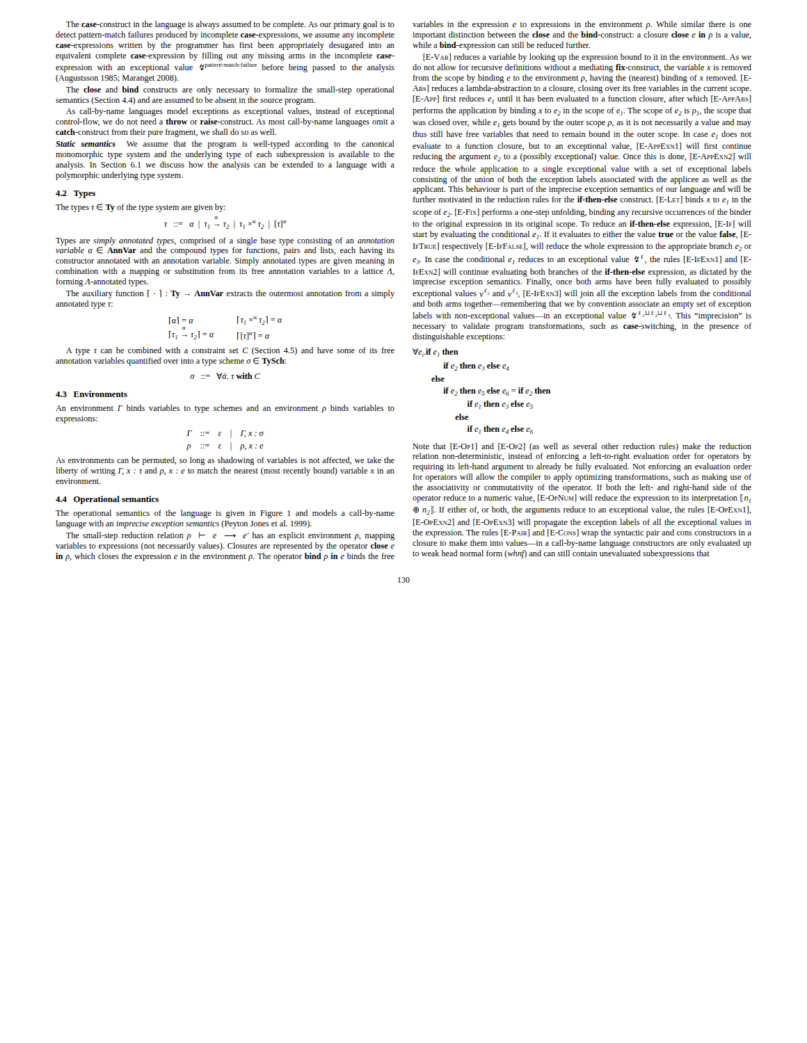The case-construct in the language is always assumed to be complete. As our primary goal is to detect pattern-match failures produced by incomplete case-expressions, we assume any incomplete case-expressions written by the programmer has first been appropriately desugared into an equivalent complete case-expression by filling out any missing arms in the incomplete case-expression with an exceptional value ↯pattern-match-failure before being passed to the analysis (Augustsson 1985; Maranget 2008).
The close and bind constructs are only necessary to formalize the small-step operational semantics (Section 4.4) and are assumed to be absent in the source program.
As call-by-name languages model exceptions as exceptional values, instead of exceptional control-flow, we do not need a throw or raise-construct. As most call-by-name languages omit a catch-construct from their pure fragment, we shall do so as well.
Static semantics We assume that the program is well-typed according to the canonical monomorphic type system and the underlying type of each subexpression is available to the analysis. In Section 6.1 we discuss how the analysis can be extended to a language with a polymorphic underlying type system.
4.2 Types
The types τ ∈ Ty of the type system are given by:
τ ::= α | τ1 α→ τ2 | τ1 ×α τ2 | [τ]α
Types are simply annotated types, comprised of a single base type consisting of an annotation variable α ∈ AnnVar and the compound types for functions, pairs and lists, each having its constructor annotated with an annotation variable. Simply annotated types are given meaning in combination with a mapping or substitution from its free annotation variables to a lattice Λ, forming Λ-annotated types.
The auxiliary function ⌈ · ⌉ : Ty → AnnVar extracts the outermost annotation from a simply annotated type τ:
| ⌈ α ⌉ = α | ⌈ τ 1 × α τ 2 ⌉ = α |
| ⌈ τ 1 α → τ 2 ⌉ = α | ⌈[ τ ] α ⌉ = α |
A type τ can be combined with a constraint set C (Section 4.5) and have some of its free annotation variables quantified over into a type scheme σ ∈ TySch:
σ ::= ∀ᾱ. τ with C
4.3 Environments
An environment Γ binds variables to type schemes and an environment ρ binds variables to expressions:
| Γ | ::= | ε | / | Γ, x : σ |
| ρ | ::= | ε | / | ρ, x : e |
As environments can be permuted, so long as shadowing of variables is not affected, we take the liberty of writing Γ, x : τ and ρ, x : e to match the nearest (most recently bound) variable x in an environment.
4.4 Operational semantics
The operational semantics of the language is given in Figure 1 and models a call-by-name language with an imprecise exception semantics (Peyton Jones et al. 1999).
The small-step reduction relation ρ ⊢ e ⟶ e′ has an explicit environment ρ, mapping variables to expressions (not necessarily values). Closures are represented by the operator close e in ρ, which closes the expression e in the environment ρ. The operator bind ρ in e binds the free variables in the expression e to expressions in the environment ρ. While similar there is one important distinction between the close and the bind-construct: a closure close e in ρ is a value, while a bind-expression can still be reduced further.
[E-Var] reduces a variable by looking up the expression bound to it in the environment. As we do not allow for recursive definitions without a mediating fix-construct, the variable x is removed from the scope by binding e to the environment ρ, having the (nearest) binding of x removed. [E-Abs] reduces a lambda-abstraction to a closure, closing over its free variables in the current scope. [E-App] first reduces e1 until it has been evaluated to a function closure, after which [E-AppAbs] performs the application by binding x to e2 in the scope of e1. The scope of e2 is ρ1, the scope that was closed over, while e1 gets bound by the outer scope ρ, as it is not necessarily a value and may thus still have free variables that need to remain bound in the outer scope. In case e1 does not evaluate to a function closure, but to an exceptional value, [E-AppExn1] will first continue reducing the argument e2 to a (possibly exceptional) value. Once this is done, [E-AppExn2] will reduce the whole application to a single exceptional value with a set of exceptional labels consisting of the union of both the exception labels associated with the applicee as well as the applicant. This behaviour is part of the imprecise exception semantics of our language and will be further motivated in the reduction rules for the if-then-else construct. [E-Let] binds x to e1 in the scope of e2. [E-Fix] performs a one-step unfolding, binding any recursive occurrences of the binder to the original expression in its original scope. To reduce an if-then-else expression, [E-If] will start by evaluating the conditional e1. If it evaluates to either the value true or the value false, [E-IfTrue] respectively [E-IfFalse], will reduce the whole expression to the appropriate branch e2 or e3. In case the conditional e1 reduces to an exceptional value ↯ℓ, the rules [E-IfExn1] and [E-IfExn2] will continue evaluating both branches of the if-then-else expression, as dictated by the imprecise exception semantics. Finally, once both arms have been fully evaluated to possibly exceptional values vℓ2 and vℓ3, [E-IfExn3] will join all the exception labels from the conditional and both arms together—remembering that we by convention associate an empty set of exception labels with non-exceptional values—in an exceptional value ↯ℓ1⊔ℓ2⊔ℓ3. This “imprecision” is necessary to validate program transformations, such as case-switching, in the presence of distinguishable exceptions:
∀ei.if e1 then
if e2 then e3 else e4
else
if e2 then e5 else e6 = if e2 then
if e1 then e3 else e5
else
if e1 then e4 else e6
Note that [E-Op1] and [E-Op2] (as well as several other reduction rules) make the reduction relation non-deterministic, instead of enforcing a left-to-right evaluation order for operators by requiring its left-hand argument to already be fully evaluated. Not enforcing an evaluation order for operators will allow the compiler to apply optimizing transformations, such as making use of the associativity or commutativity of the operator. If both the left- and right-hand side of the operator reduce to a numeric value, [E-OpNum] will reduce the expression to its interpretation ⟦n1 ⊕ n2⟧. If either of, or both, the arguments reduce to an exceptional value, the rules [E-OpExn1], [E-OpExn2] and [E-OpExn3] will propagate the exception labels of all the exceptional values in the expression. The rules [E-Pair] and [E-Cons] wrap the syntactic pair and cons constructors in a closure to make them into values—in a call-by-name language constructors are only evaluated up to weak head normal form (whnf) and can still contain unevaluated subexpressions that
130